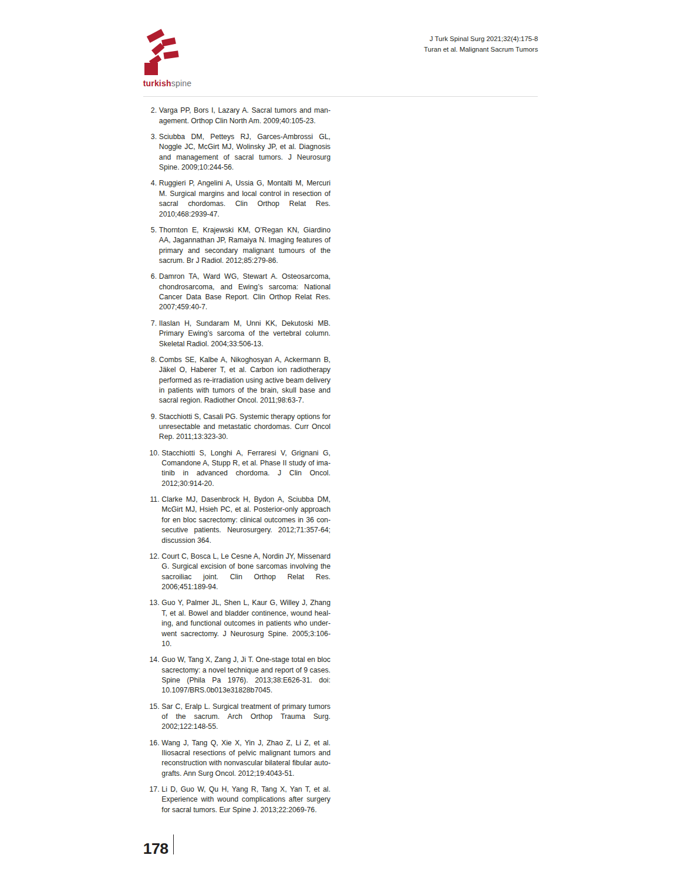turkish spine
J Turk Spinal Surg 2021;32(4):175-8
Turan et al. Malignant Sacrum Tumors
Varga PP, Bors I, Lazary A. Sacral tumors and management. Orthop Clin North Am. 2009;40:105-23.
Sciubba DM, Petteys RJ, Garces-Ambrossi GL, Noggle JC, McGirt MJ, Wolinsky JP, et al. Diagnosis and management of sacral tumors. J Neurosurg Spine. 2009;10:244-56.
Ruggieri P, Angelini A, Ussia G, Montalti M, Mercuri M. Surgical margins and local control in resection of sacral chordomas. Clin Orthop Relat Res. 2010;468:2939-47.
Thornton E, Krajewski KM, O’Regan KN, Giardino AA, Jagannathan JP, Ramaiya N. Imaging features of primary and secondary malignant tumours of the sacrum. Br J Radiol. 2012;85:279-86.
Damron TA, Ward WG, Stewart A. Osteosarcoma, chondrosarcoma, and Ewing’s sarcoma: National Cancer Data Base Report. Clin Orthop Relat Res. 2007;459:40-7.
Ilaslan H, Sundaram M, Unni KK, Dekutoski MB. Primary Ewing’s sarcoma of the vertebral column. Skeletal Radiol. 2004;33:506-13.
Combs SE, Kalbe A, Nikoghosyan A, Ackermann B, Jäkel O, Haberer T, et al. Carbon ion radiotherapy performed as re-irradiation using active beam delivery in patients with tumors of the brain, skull base and sacral region. Radiother Oncol. 2011;98:63-7.
Stacchiotti S, Casali PG. Systemic therapy options for unresectable and metastatic chordomas. Curr Oncol Rep. 2011;13:323-30.
Stacchiotti S, Longhi A, Ferraresi V, Grignani G, Comandone A, Stupp R, et al. Phase II study of imatinib in advanced chordoma. J Clin Oncol. 2012;30:914-20.
Clarke MJ, Dasenbrock H, Bydon A, Sciubba DM, McGirt MJ, Hsieh PC, et al. Posterior-only approach for en bloc sacrectomy: clinical outcomes in 36 consecutive patients. Neurosurgery. 2012;71:357-64; discussion 364.
Court C, Bosca L, Le Cesne A, Nordin JY, Missenard G. Surgical excision of bone sarcomas involving the sacroiliac joint. Clin Orthop Relat Res. 2006;451:189-94.
Guo Y, Palmer JL, Shen L, Kaur G, Willey J, Zhang T, et al. Bowel and bladder continence, wound healing, and functional outcomes in patients who underwent sacrectomy. J Neurosurg Spine. 2005;3:106-10.
Guo W, Tang X, Zang J, Ji T. One-stage total en bloc sacrectomy: a novel technique and report of 9 cases. Spine (Phila Pa 1976). 2013;38:E626-31. doi: 10.1097/BRS.0b013e31828b7045.
Sar C, Eralp L. Surgical treatment of primary tumors of the sacrum. Arch Orthop Trauma Surg. 2002;122:148-55.
Wang J, Tang Q, Xie X, Yin J, Zhao Z, Li Z, et al. Iliosacral resections of pelvic malignant tumors and reconstruction with nonvascular bilateral fibular autografts. Ann Surg Oncol. 2012;19:4043-51.
Li D, Guo W, Qu H, Yang R, Tang X, Yan T, et al. Experience with wound complications after surgery for sacral tumors. Eur Spine J. 2013;22:2069-76.
178